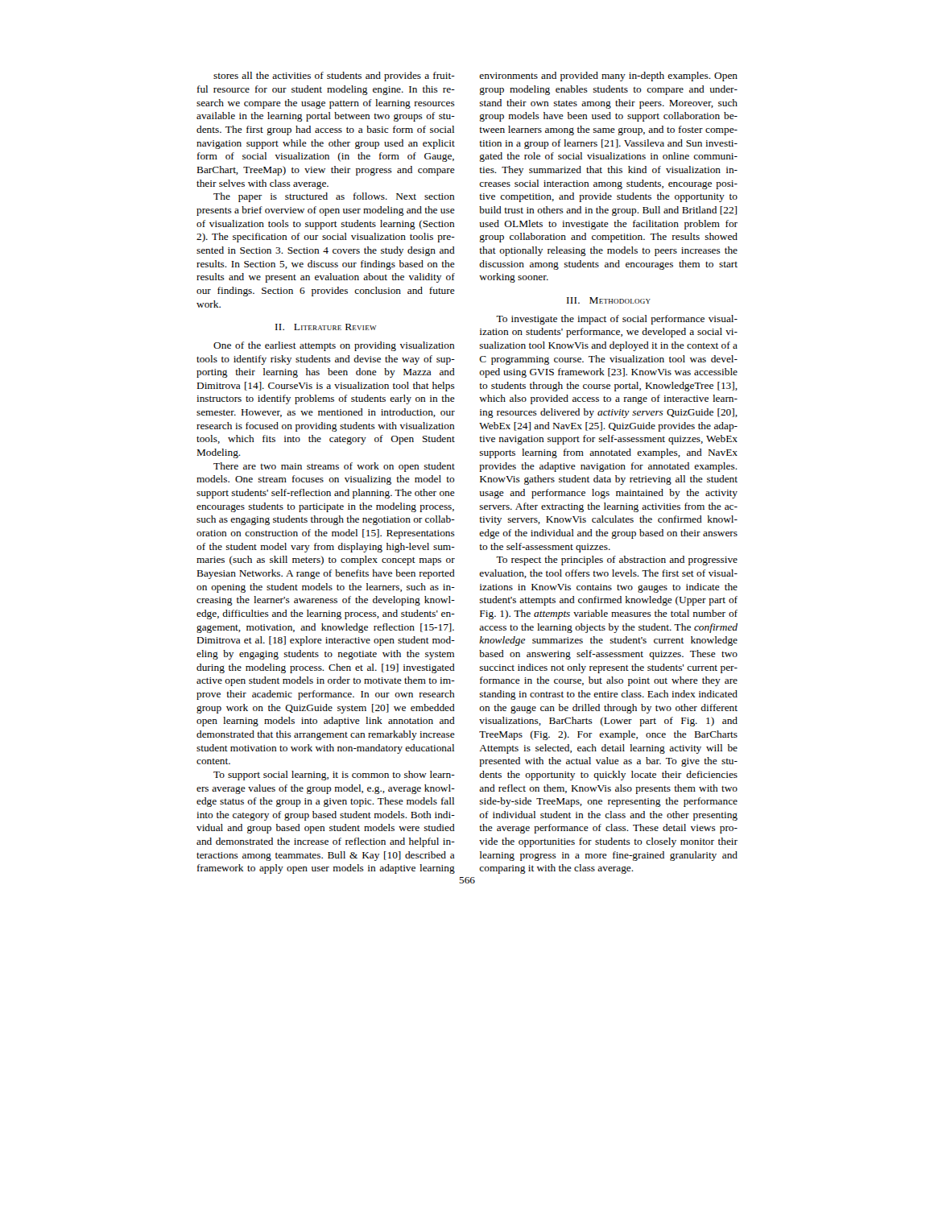stores all the activities of students and provides a fruitful resource for our student modeling engine. In this research we compare the usage pattern of learning resources available in the learning portal between two groups of students. The first group had access to a basic form of social navigation support while the other group used an explicit form of social visualization (in the form of Gauge, BarChart, TreeMap) to view their progress and compare their selves with class average.
The paper is structured as follows. Next section presents a brief overview of open user modeling and the use of visualization tools to support students learning (Section 2). The specification of our social visualization toolis presented in Section 3. Section 4 covers the study design and results. In Section 5, we discuss our findings based on the results and we present an evaluation about the validity of our findings. Section 6 provides conclusion and future work.
II. Literature Review
One of the earliest attempts on providing visualization tools to identify risky students and devise the way of supporting their learning has been done by Mazza and Dimitrova [14]. CourseVis is a visualization tool that helps instructors to identify problems of students early on in the semester. However, as we mentioned in introduction, our research is focused on providing students with visualization tools, which fits into the category of Open Student Modeling.
There are two main streams of work on open student models. One stream focuses on visualizing the model to support students' self-reflection and planning. The other one encourages students to participate in the modeling process, such as engaging students through the negotiation or collaboration on construction of the model [15]. Representations of the student model vary from displaying high-level summaries (such as skill meters) to complex concept maps or Bayesian Networks. A range of benefits have been reported on opening the student models to the learners, such as increasing the learner's awareness of the developing knowledge, difficulties and the learning process, and students' engagement, motivation, and knowledge reflection [15-17]. Dimitrova et al. [18] explore interactive open student modeling by engaging students to negotiate with the system during the modeling process. Chen et al. [19] investigated active open student models in order to motivate them to improve their academic performance. In our own research group work on the QuizGuide system [20] we embedded open learning models into adaptive link annotation and demonstrated that this arrangement can remarkably increase student motivation to work with non-mandatory educational content.
To support social learning, it is common to show learners average values of the group model, e.g., average knowledge status of the group in a given topic. These models fall into the category of group based student models. Both individual and group based open student models were studied and demonstrated the increase of reflection and helpful interactions among teammates. Bull & Kay [10] described a framework to apply open user models in adaptive learning environments and provided many in-depth examples. Open group modeling enables students to compare and understand their own states among their peers. Moreover, such group models have been used to support collaboration between learners among the same group, and to foster competition in a group of learners [21]. Vassileva and Sun investigated the role of social visualizations in online communities. They summarized that this kind of visualization increases social interaction among students, encourage positive competition, and provide students the opportunity to build trust in others and in the group. Bull and Britland [22] used OLMlets to investigate the facilitation problem for group collaboration and competition. The results showed that optionally releasing the models to peers increases the discussion among students and encourages them to start working sooner.
III. Methodology
To investigate the impact of social performance visualization on students' performance, we developed a social visualization tool KnowVis and deployed it in the context of a C programming course. The visualization tool was developed using GVIS framework [23]. KnowVis was accessible to students through the course portal, KnowledgeTree [13], which also provided access to a range of interactive learning resources delivered by activity servers QuizGuide [20], WebEx [24] and NavEx [25]. QuizGuide provides the adaptive navigation support for self-assessment quizzes, WebEx supports learning from annotated examples, and NavEx provides the adaptive navigation for annotated examples. KnowVis gathers student data by retrieving all the student usage and performance logs maintained by the activity servers. After extracting the learning activities from the activity servers, KnowVis calculates the confirmed knowledge of the individual and the group based on their answers to the self-assessment quizzes.
To respect the principles of abstraction and progressive evaluation, the tool offers two levels. The first set of visualizations in KnowVis contains two gauges to indicate the student's attempts and confirmed knowledge (Upper part of Fig. 1). The attempts variable measures the total number of access to the learning objects by the student. The confirmed knowledge summarizes the student's current knowledge based on answering self-assessment quizzes. These two succinct indices not only represent the students' current performance in the course, but also point out where they are standing in contrast to the entire class. Each index indicated on the gauge can be drilled through by two other different visualizations, BarCharts (Lower part of Fig. 1) and TreeMaps (Fig. 2). For example, once the BarCharts Attempts is selected, each detail learning activity will be presented with the actual value as a bar. To give the students the opportunity to quickly locate their deficiencies and reflect on them, KnowVis also presents them with two side-by-side TreeMaps, one representing the performance of individual student in the class and the other presenting the average performance of class. These detail views provide the opportunities for students to closely monitor their learning progress in a more fine-grained granularity and comparing it with the class average.
566